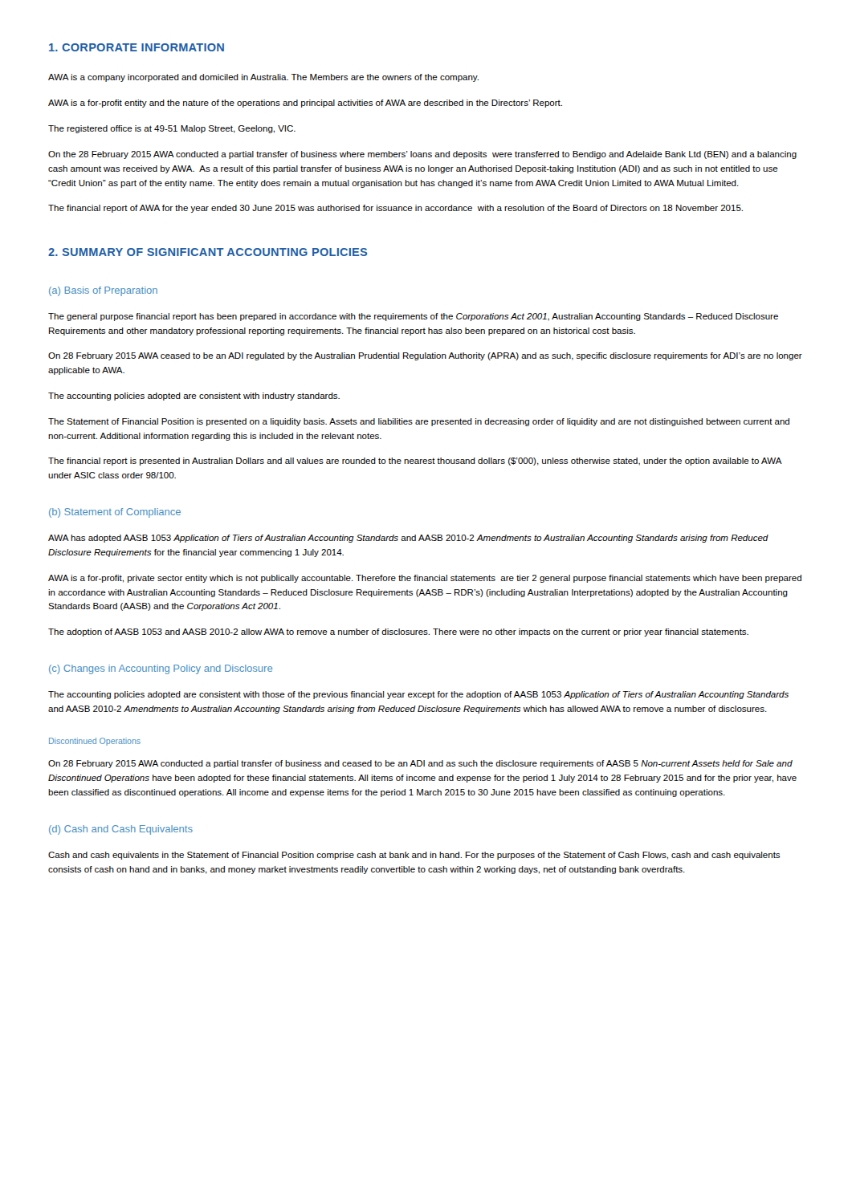1. CORPORATE INFORMATION
AWA is a company incorporated and domiciled in Australia. The Members are the owners of the company.
AWA is a for-profit entity and the nature of the operations and principal activities of AWA are described in the Directors’ Report.
The registered office is at 49-51 Malop Street, Geelong, VIC.
On the 28 February 2015 AWA conducted a partial transfer of business where members’ loans and deposits were transferred to Bendigo and Adelaide Bank Ltd (BEN) and a balancing cash amount was received by AWA. As a result of this partial transfer of business AWA is no longer an Authorised Deposit-taking Institution (ADI) and as such in not entitled to use “Credit Union” as part of the entity name. The entity does remain a mutual organisation but has changed it’s name from AWA Credit Union Limited to AWA Mutual Limited.
The financial report of AWA for the year ended 30 June 2015 was authorised for issuance in accordance with a resolution of the Board of Directors on 18 November 2015.
2. SUMMARY OF SIGNIFICANT ACCOUNTING POLICIES
(a) Basis of Preparation
The general purpose financial report has been prepared in accordance with the requirements of the Corporations Act 2001, Australian Accounting Standards – Reduced Disclosure Requirements and other mandatory professional reporting requirements. The financial report has also been prepared on an historical cost basis.
On 28 February 2015 AWA ceased to be an ADI regulated by the Australian Prudential Regulation Authority (APRA) and as such, specific disclosure requirements for ADI’s are no longer applicable to AWA.
The accounting policies adopted are consistent with industry standards.
The Statement of Financial Position is presented on a liquidity basis. Assets and liabilities are presented in decreasing order of liquidity and are not distinguished between current and non-current. Additional information regarding this is included in the relevant notes.
The financial report is presented in Australian Dollars and all values are rounded to the nearest thousand dollars ($’000), unless otherwise stated, under the option available to AWA under ASIC class order 98/100.
(b) Statement of Compliance
AWA has adopted AASB 1053 Application of Tiers of Australian Accounting Standards and AASB 2010-2 Amendments to Australian Accounting Standards arising from Reduced Disclosure Requirements for the financial year commencing 1 July 2014.
AWA is a for-profit, private sector entity which is not publically accountable. Therefore the financial statements are tier 2 general purpose financial statements which have been prepared in accordance with Australian Accounting Standards – Reduced Disclosure Requirements (AASB – RDR’s) (including Australian Interpretations) adopted by the Australian Accounting Standards Board (AASB) and the Corporations Act 2001.
The adoption of AASB 1053 and AASB 2010-2 allow AWA to remove a number of disclosures. There were no other impacts on the current or prior year financial statements.
(c) Changes in Accounting Policy and Disclosure
The accounting policies adopted are consistent with those of the previous financial year except for the adoption of AASB 1053 Application of Tiers of Australian Accounting Standards and AASB 2010-2 Amendments to Australian Accounting Standards arising from Reduced Disclosure Requirements which has allowed AWA to remove a number of disclosures.
Discontinued Operations
On 28 February 2015 AWA conducted a partial transfer of business and ceased to be an ADI and as such the disclosure requirements of AASB 5 Non-current Assets held for Sale and Discontinued Operations have been adopted for these financial statements. All items of income and expense for the period 1 July 2014 to 28 February 2015 and for the prior year, have been classified as discontinued operations. All income and expense items for the period 1 March 2015 to 30 June 2015 have been classified as continuing operations.
(d) Cash and Cash Equivalents
Cash and cash equivalents in the Statement of Financial Position comprise cash at bank and in hand. For the purposes of the Statement of Cash Flows, cash and cash equivalents consists of cash on hand and in banks, and money market investments readily convertible to cash within 2 working days, net of outstanding bank overdrafts.